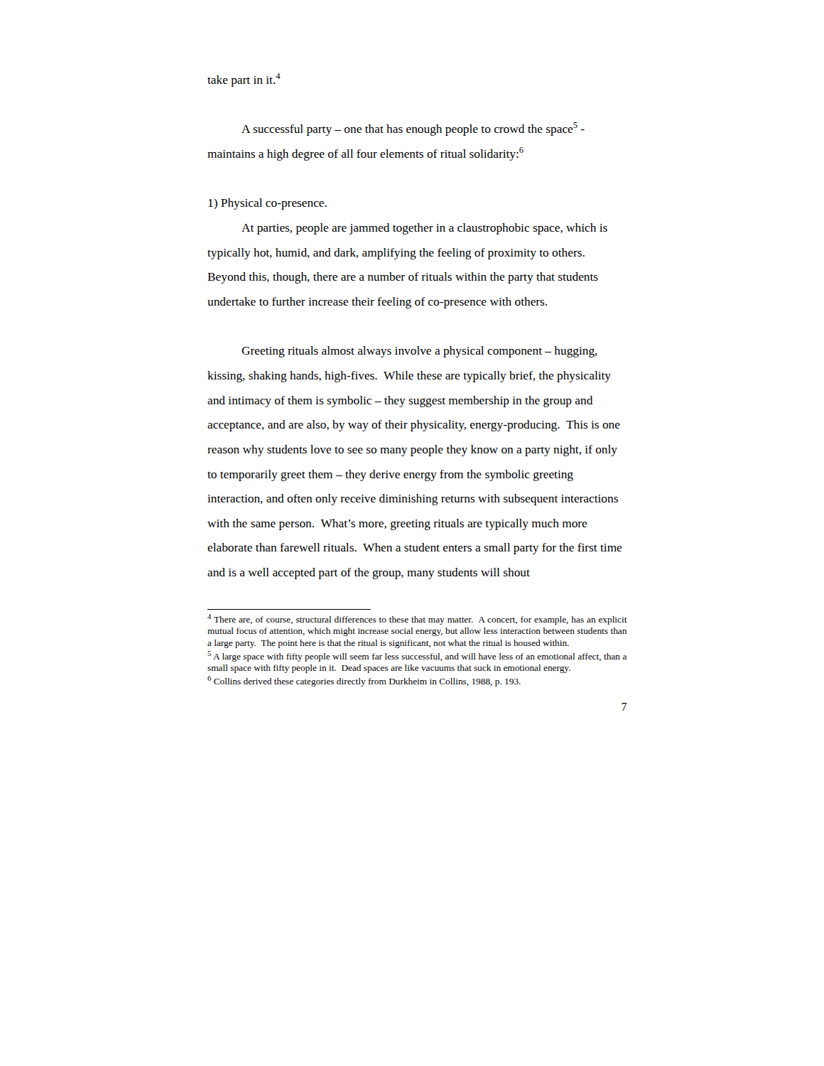take part in it.4
A successful party – one that has enough people to crowd the space5 - maintains a high degree of all four elements of ritual solidarity:6
1) Physical co-presence.
At parties, people are jammed together in a claustrophobic space, which is typically hot, humid, and dark, amplifying the feeling of proximity to others. Beyond this, though, there are a number of rituals within the party that students undertake to further increase their feeling of co-presence with others.
Greeting rituals almost always involve a physical component – hugging, kissing, shaking hands, high-fives. While these are typically brief, the physicality and intimacy of them is symbolic – they suggest membership in the group and acceptance, and are also, by way of their physicality, energy-producing. This is one reason why students love to see so many people they know on a party night, if only to temporarily greet them – they derive energy from the symbolic greeting interaction, and often only receive diminishing returns with subsequent interactions with the same person. What’s more, greeting rituals are typically much more elaborate than farewell rituals. When a student enters a small party for the first time and is a well accepted part of the group, many students will shout
4 There are, of course, structural differences to these that may matter. A concert, for example, has an explicit mutual focus of attention, which might increase social energy, but allow less interaction between students than a large party. The point here is that the ritual is significant, not what the ritual is housed within.
5 A large space with fifty people will seem far less successful, and will have less of an emotional affect, than a small space with fifty people in it. Dead spaces are like vacuums that suck in emotional energy.
6 Collins derived these categories directly from Durkheim in Collins, 1988, p. 193.
7